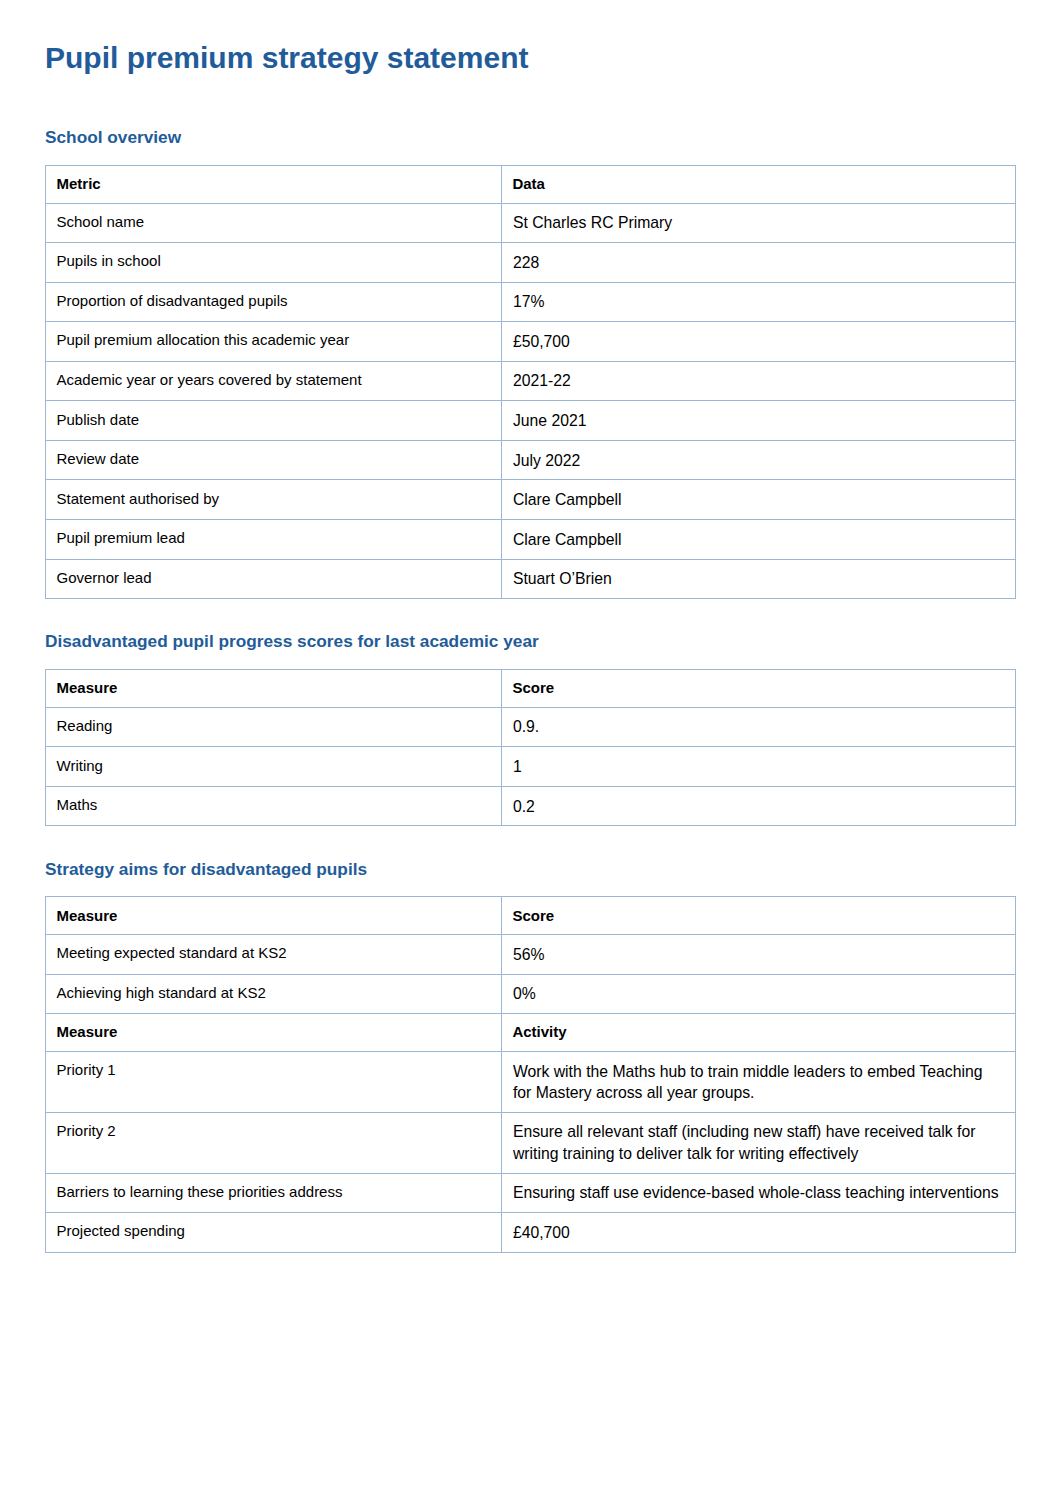Pupil premium strategy statement
School overview
| Metric | Data |
| --- | --- |
| School name | St Charles RC Primary |
| Pupils in school | 228 |
| Proportion of disadvantaged pupils | 17% |
| Pupil premium allocation this academic year | £50,700 |
| Academic year or years covered by statement | 2021-22 |
| Publish date | June 2021 |
| Review date | July 2022 |
| Statement authorised by | Clare Campbell |
| Pupil premium lead | Clare Campbell |
| Governor lead | Stuart O’Brien |
Disadvantaged pupil progress scores for last academic year
| Measure | Score |
| --- | --- |
| Reading | 0.9. |
| Writing | 1 |
| Maths | 0.2 |
Strategy aims for disadvantaged pupils
| Measure | Score |
| --- | --- |
| Meeting expected standard at KS2 | 56% |
| Achieving high standard at KS2 | 0% |
| Measure | Activity |
| Priority 1 | Work with the Maths hub to train middle leaders to embed Teaching for Mastery across all year groups. |
| Priority 2 | Ensure all relevant staff (including new staff) have received talk for writing training to deliver talk for writing effectively |
| Barriers to learning these priorities address | Ensuring staff use evidence-based whole-class teaching interventions |
| Projected spending | £40,700 |